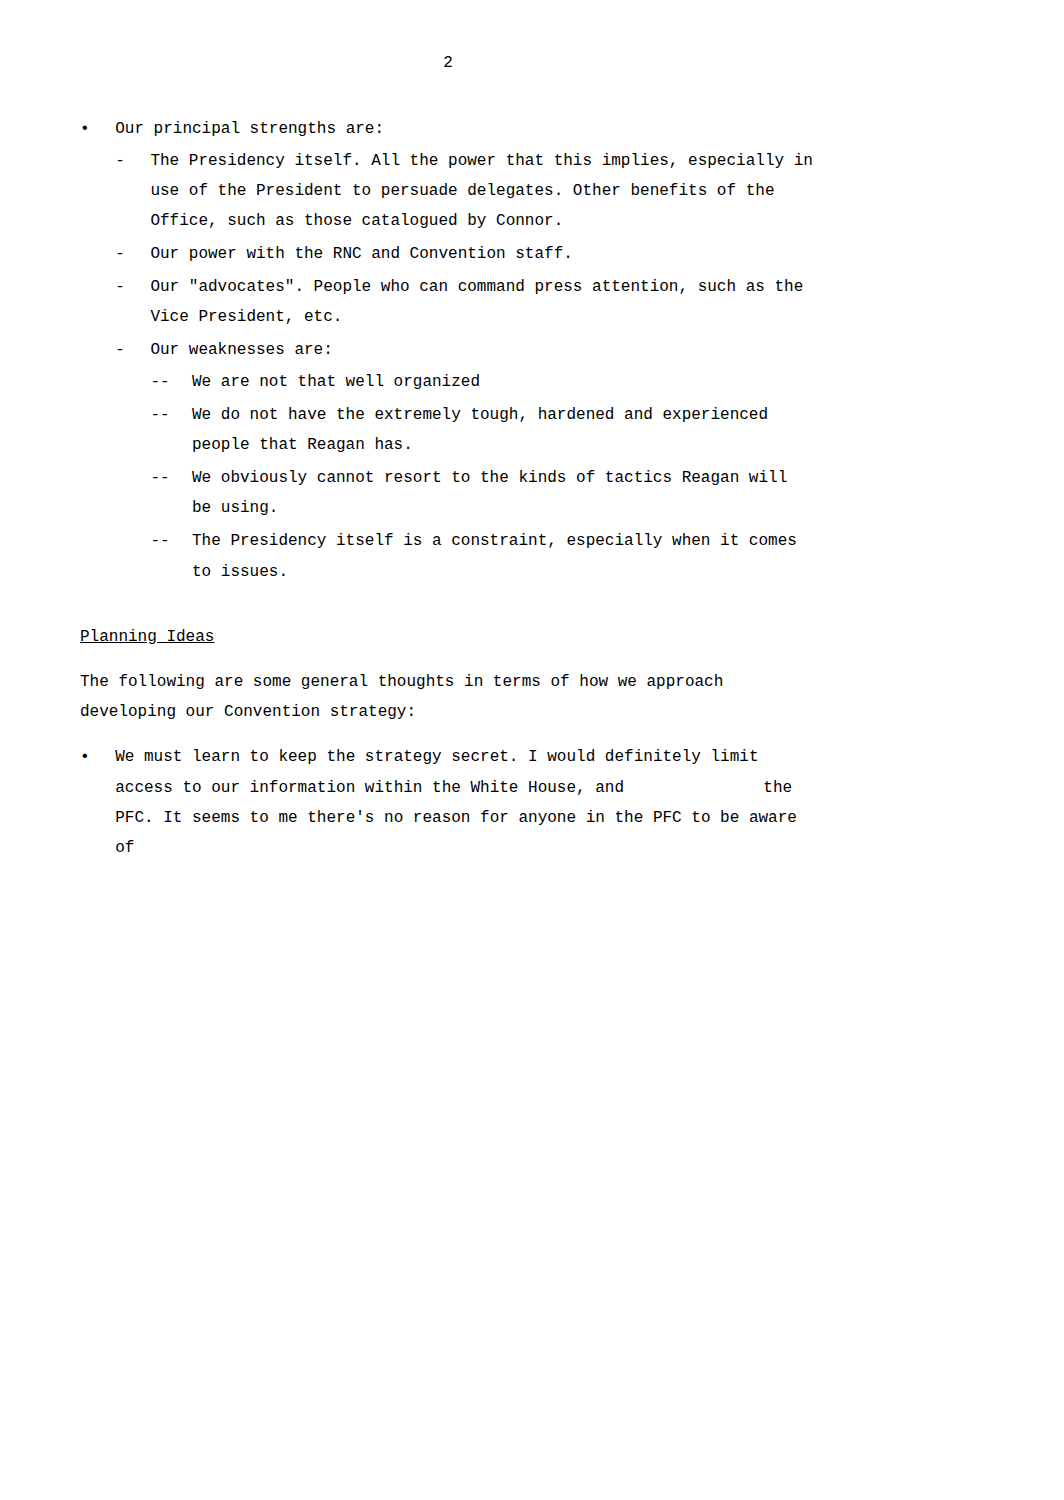2
Our principal strengths are:
The Presidency itself. All the power that this implies, especially in use of the President to persuade delegates. Other benefits of the Office, such as those catalogued by Connor.
Our power with the RNC and Convention staff.
Our "advocates". People who can command press attention, such as the Vice President, etc.
Our weaknesses are:
We are not that well organized
We do not have the extremely tough, hardened and experienced people that Reagan has.
We obviously cannot resort to the kinds of tactics Reagan will be using.
The Presidency itself is a constraint, especially when it comes to issues.
Planning Ideas
The following are some general thoughts in terms of how we approach developing our Convention strategy:
We must learn to keep the strategy secret. I would definitely limit access to our information within the White House, and the PFC. It seems to me there's no reason for anyone in the PFC to be aware of